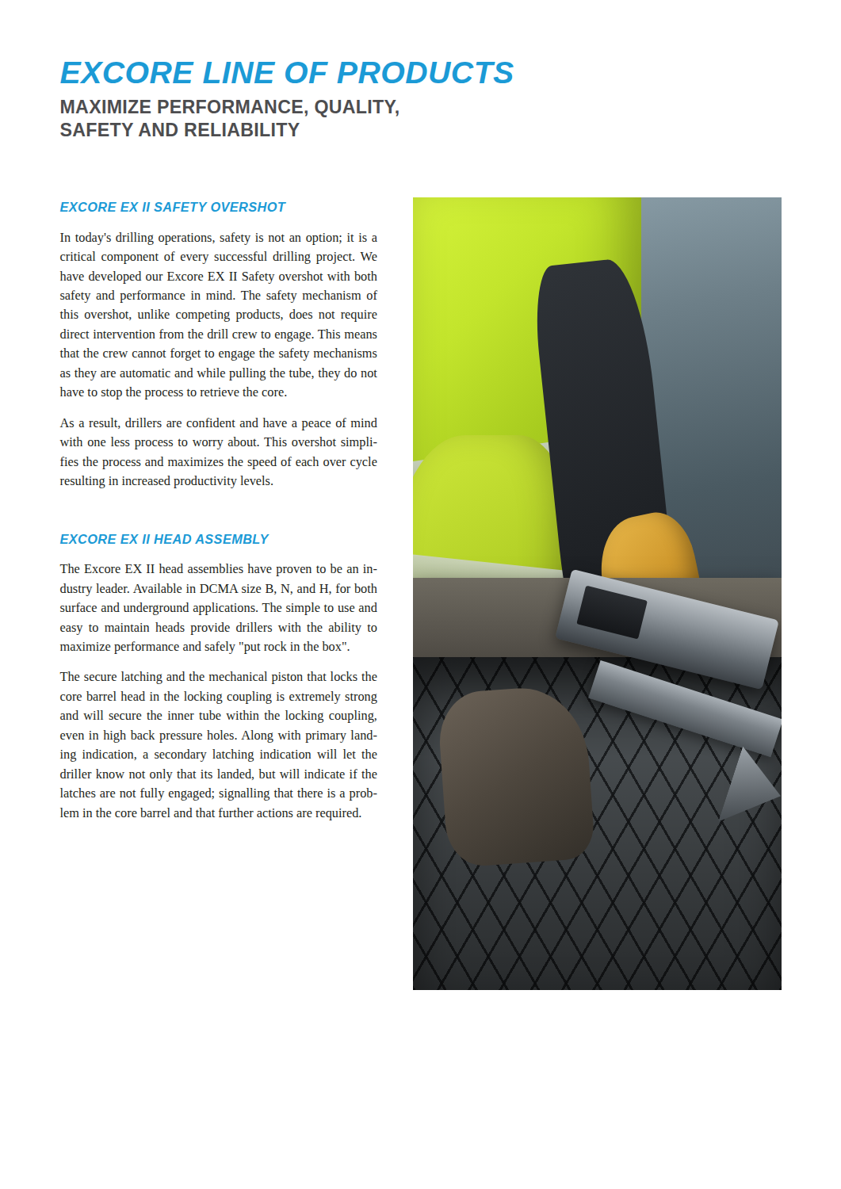EXCORE LINE OF PRODUCTS
Maximize performance, quality,
safety and reliability
Excore EX II Safety Overshot
In today's drilling operations, safety is not an option; it is a critical component of every successful drilling project. We have developed our Excore EX II Safety overshot with both safety and performance in mind. The safety mechanism of this overshot, unlike competing products, does not require direct intervention from the drill crew to engage. This means that the crew cannot forget to engage the safety mechanisms as they are automatic and while pulling the tube, they do not have to stop the process to retrieve the core.
As a result, drillers are confident and have a peace of mind with one less process to worry about. This overshot simplifies the process and maximizes the speed of each over cycle resulting in increased productivity levels.
Excore EX II Head Assembly
The Excore EX II head assemblies have proven to be an industry leader. Available in DCMA size B, N, and H, for both surface and underground applications. The simple to use and easy to maintain heads provide drillers with the ability to maximize performance and safely "put rock in the box".
The secure latching and the mechanical piston that locks the core barrel head in the locking coupling is extremely strong and will secure the inner tube within the locking coupling, even in high back pressure holes. Along with primary landing indication, a secondary latching indication will let the driller know not only that its landed, but will indicate if the latches are not fully engaged; signalling that there is a problem in the core barrel and that further actions are required.